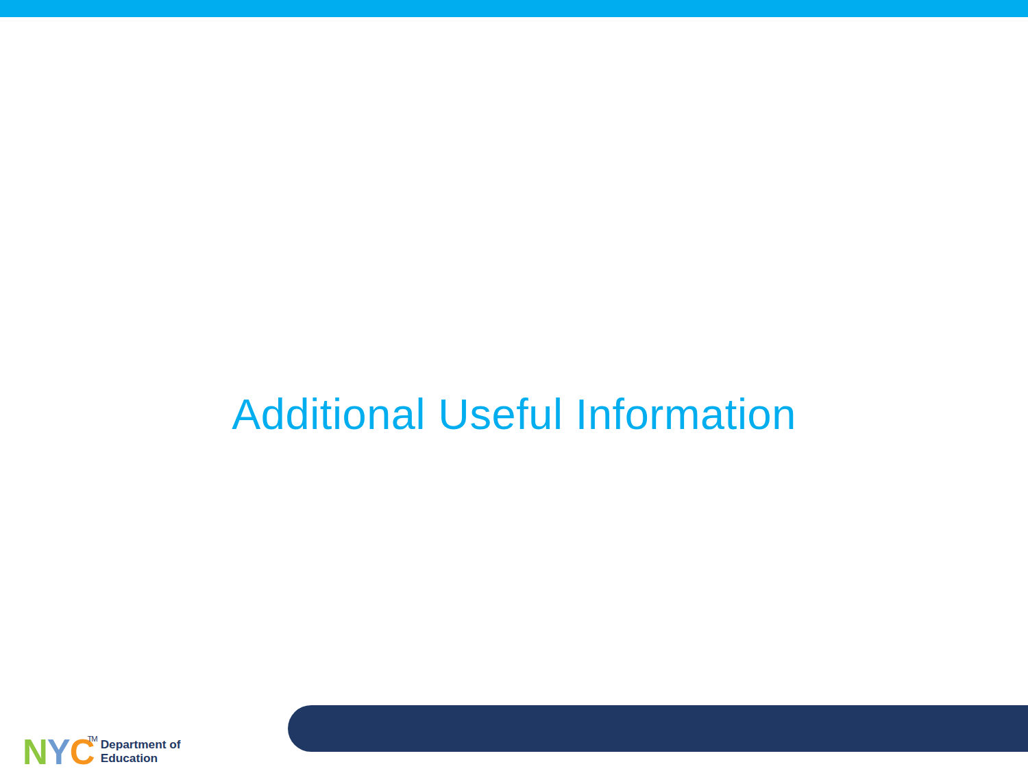Additional Useful Information
NYCTM
Department of
Education